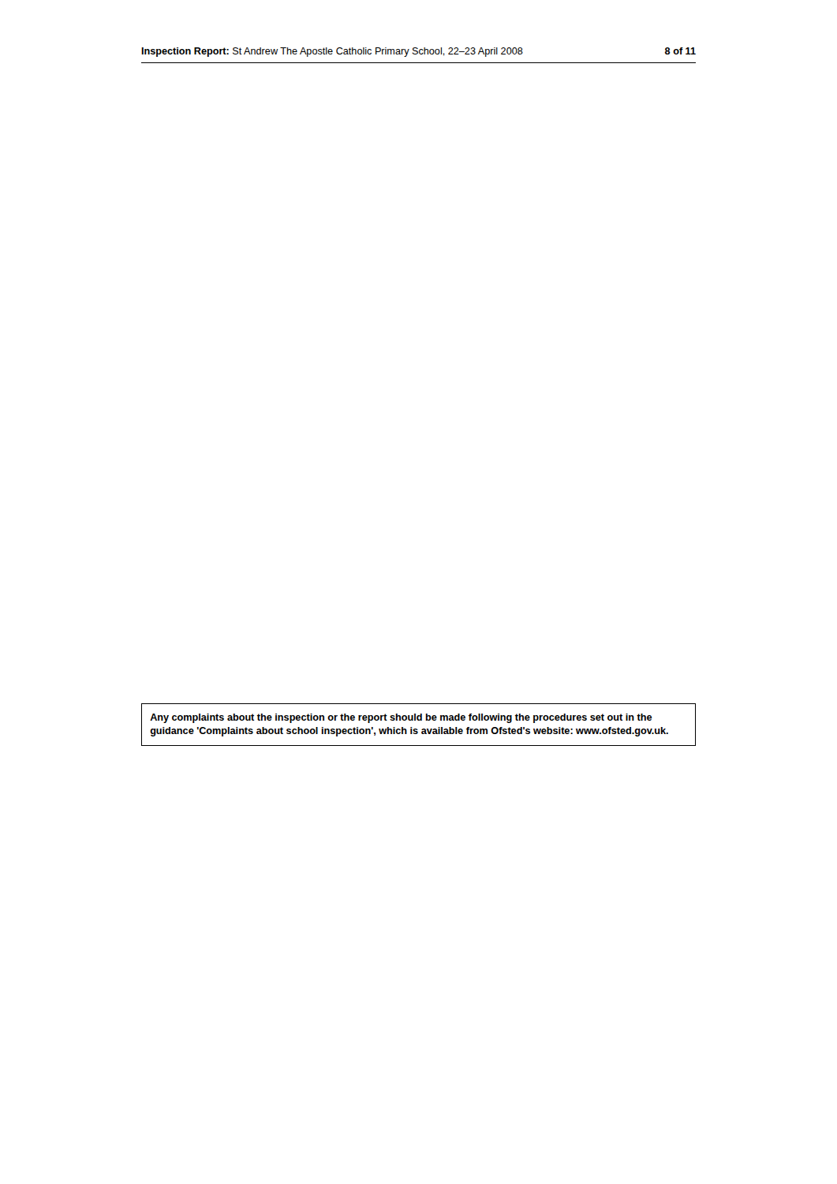Inspection Report: St Andrew The Apostle Catholic Primary School, 22–23 April 2008
8 of 11
Any complaints about the inspection or the report should be made following the procedures set out in the guidance 'Complaints about school inspection', which is available from Ofsted's website: www.ofsted.gov.uk.